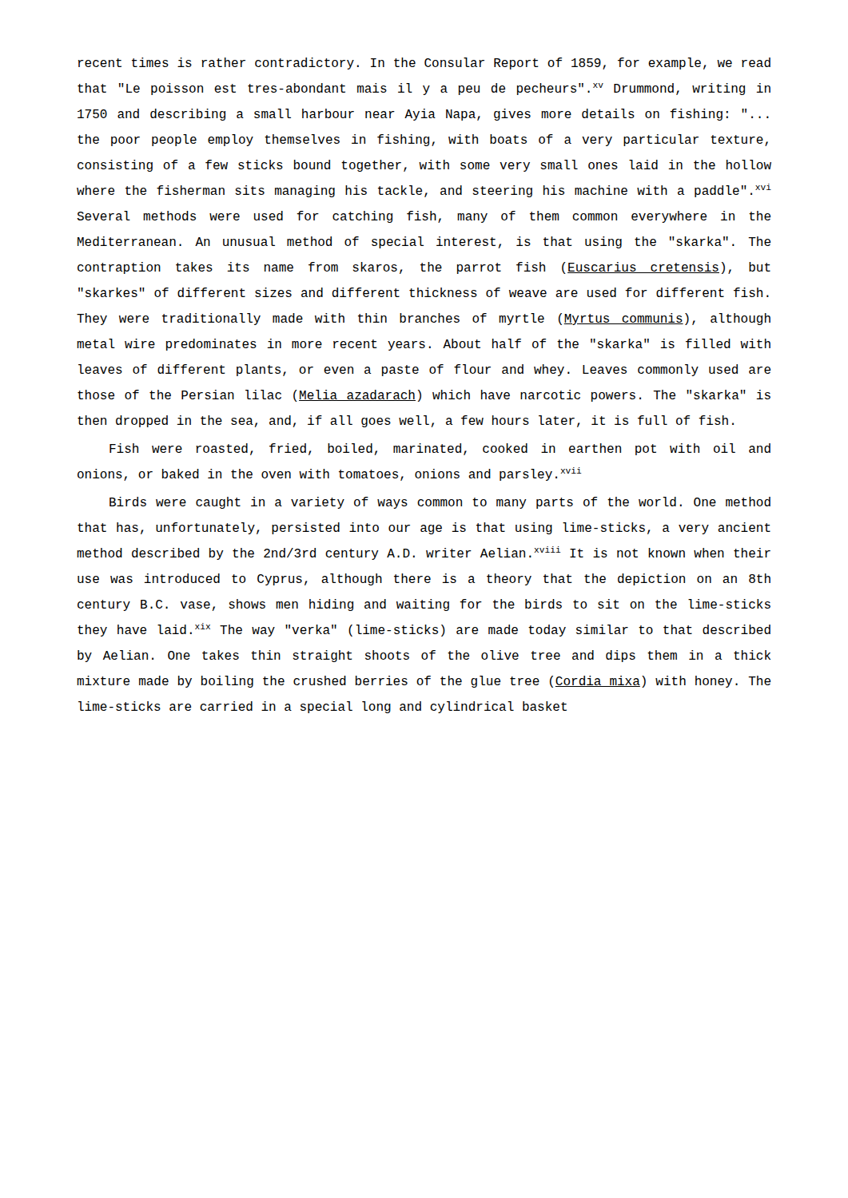recent times is rather contradictory. In the Consular Report of 1859, for example, we read that "Le poisson est tres-abondant mais il y a peu de pecheurs".xv Drummond, writing in 1750 and describing a small harbour near Ayia Napa, gives more details on fishing: "... the poor people employ themselves in fishing, with boats of a very particular texture, consisting of a few sticks bound together, with some very small ones laid in the hollow where the fisherman sits managing his tackle, and steering his machine with a paddle".xvi Several methods were used for catching fish, many of them common everywhere in the Mediterranean. An unusual method of special interest, is that using the "skarka". The contraption takes its name from skaros, the parrot fish (Euscarius cretensis), but "skarkes" of different sizes and different thickness of weave are used for different fish. They were traditionally made with thin branches of myrtle (Myrtus communis), although metal wire predominates in more recent years. About half of the "skarka" is filled with leaves of different plants, or even a paste of flour and whey. Leaves commonly used are those of the Persian lilac (Melia azadarach) which have narcotic powers. The "skarka" is then dropped in the sea, and, if all goes well, a few hours later, it is full of fish.
Fish were roasted, fried, boiled, marinated, cooked in earthen pot with oil and onions, or baked in the oven with tomatoes, onions and parsley.xvii
Birds were caught in a variety of ways common to many parts of the world. One method that has, unfortunately, persisted into our age is that using lime-sticks, a very ancient method described by the 2nd/3rd century A.D. writer Aelian.xviii It is not known when their use was introduced to Cyprus, although there is a theory that the depiction on an 8th century B.C. vase, shows men hiding and waiting for the birds to sit on the lime-sticks they have laid.xix The way "verka" (lime-sticks) are made today similar to that described by Aelian. One takes thin straight shoots of the olive tree and dips them in a thick mixture made by boiling the crushed berries of the glue tree (Cordia mixa) with honey. The lime-sticks are carried in a special long and cylindrical basket